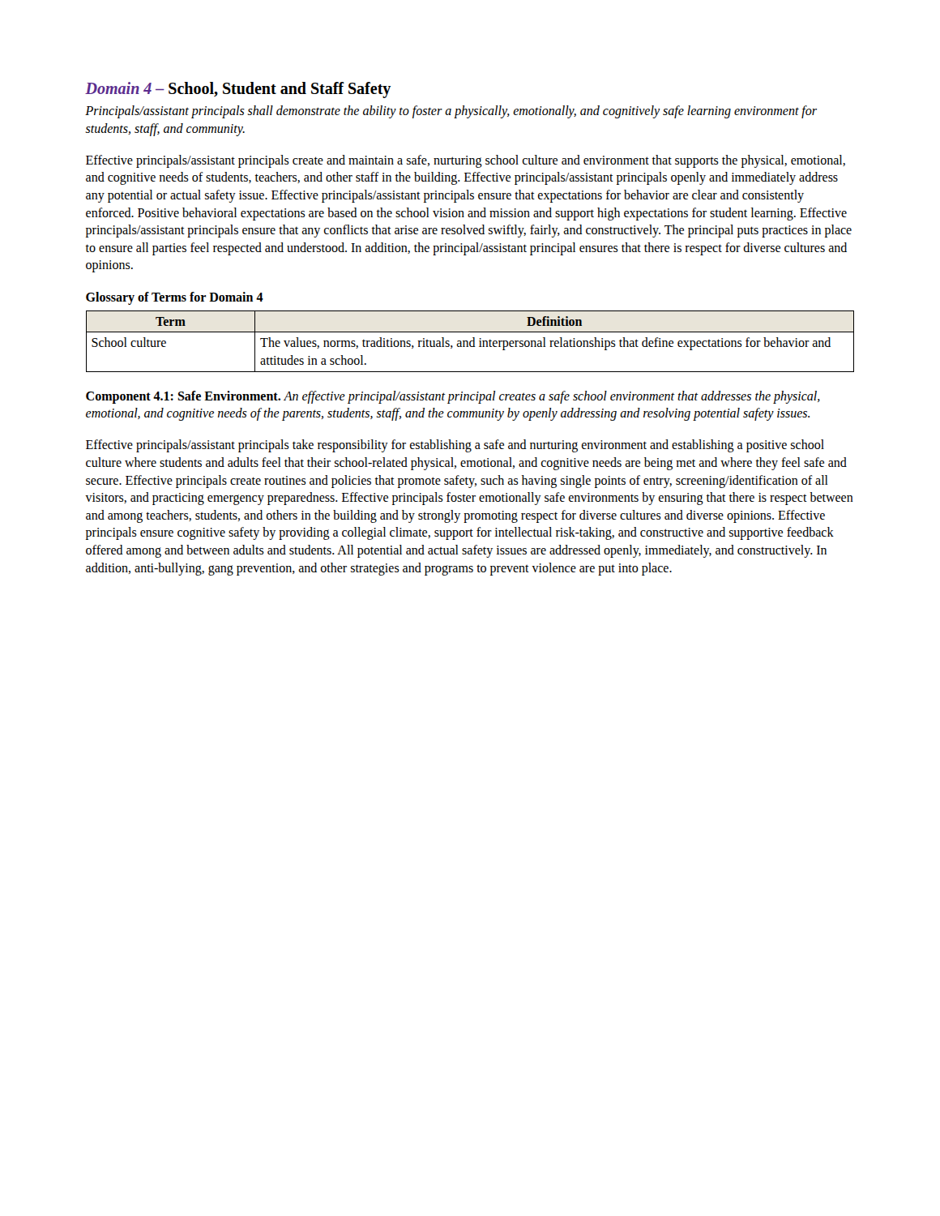Domain 4 – School, Student and Staff Safety
Principals/assistant principals shall demonstrate the ability to foster a physically, emotionally, and cognitively safe learning environment for students, staff, and community.
Effective principals/assistant principals create and maintain a safe, nurturing school culture and environment that supports the physical, emotional, and cognitive needs of students, teachers, and other staff in the building. Effective principals/assistant principals openly and immediately address any potential or actual safety issue. Effective principals/assistant principals ensure that expectations for behavior are clear and consistently enforced. Positive behavioral expectations are based on the school vision and mission and support high expectations for student learning. Effective principals/assistant principals ensure that any conflicts that arise are resolved swiftly, fairly, and constructively. The principal puts practices in place to ensure all parties feel respected and understood. In addition, the principal/assistant principal ensures that there is respect for diverse cultures and opinions.
Glossary of Terms for Domain 4
| Term | Definition |
| --- | --- |
| School culture | The values, norms, traditions, rituals, and interpersonal relationships that define expectations for behavior and attitudes in a school. |
Component 4.1: Safe Environment. An effective principal/assistant principal creates a safe school environment that addresses the physical, emotional, and cognitive needs of the parents, students, staff, and the community by openly addressing and resolving potential safety issues.
Effective principals/assistant principals take responsibility for establishing a safe and nurturing environment and establishing a positive school culture where students and adults feel that their school-related physical, emotional, and cognitive needs are being met and where they feel safe and secure. Effective principals create routines and policies that promote safety, such as having single points of entry, screening/identification of all visitors, and practicing emergency preparedness. Effective principals foster emotionally safe environments by ensuring that there is respect between and among teachers, students, and others in the building and by strongly promoting respect for diverse cultures and diverse opinions. Effective principals ensure cognitive safety by providing a collegial climate, support for intellectual risk-taking, and constructive and supportive feedback offered among and between adults and students. All potential and actual safety issues are addressed openly, immediately, and constructively. In addition, anti-bullying, gang prevention, and other strategies and programs to prevent violence are put into place.